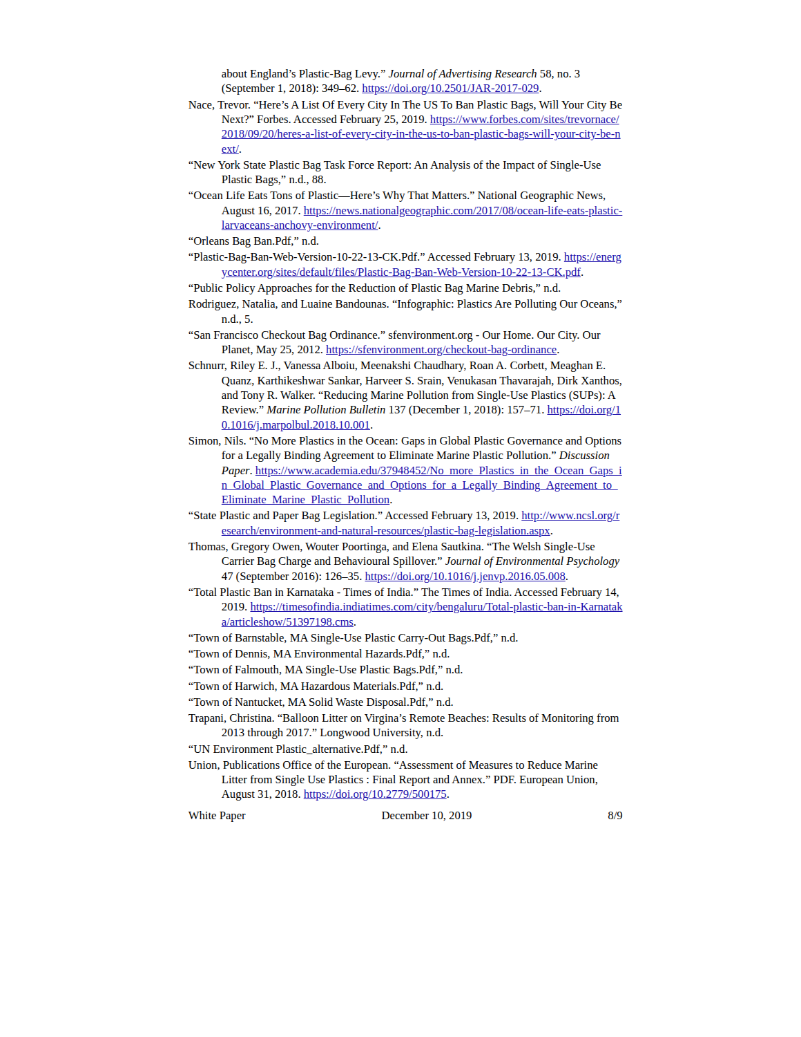about England’s Plastic-Bag Levy.” Journal of Advertising Research 58, no. 3 (September 1, 2018): 349–62. https://doi.org/10.2501/JAR-2017-029.
Nace, Trevor. “Here’s A List Of Every City In The US To Ban Plastic Bags, Will Your City Be Next?” Forbes. Accessed February 25, 2019. https://www.forbes.com/sites/trevornace/2018/09/20/heres-a-list-of-every-city-in-the-us-to-ban-plastic-bags-will-your-city-be-next/.
“New York State Plastic Bag Task Force Report: An Analysis of the Impact of Single-Use Plastic Bags,” n.d., 88.
“Ocean Life Eats Tons of Plastic—Here’s Why That Matters.” National Geographic News, August 16, 2017. https://news.nationalgeographic.com/2017/08/ocean-life-eats-plastic-larvaceans-anchovy-environment/.
“Orleans Bag Ban.Pdf,” n.d.
“Plastic-Bag-Ban-Web-Version-10-22-13-CK.Pdf.” Accessed February 13, 2019. https://energycenter.org/sites/default/files/Plastic-Bag-Ban-Web-Version-10-22-13-CK.pdf.
“Public Policy Approaches for the Reduction of Plastic Bag Marine Debris,” n.d.
Rodriguez, Natalia, and Luaine Bandounas. “Infographic: Plastics Are Polluting Our Oceans,” n.d., 5.
“San Francisco Checkout Bag Ordinance.” sfenvironment.org - Our Home. Our City. Our Planet, May 25, 2012. https://sfenvironment.org/checkout-bag-ordinance.
Schnurr, Riley E. J., Vanessa Alboiu, Meenakshi Chaudhary, Roan A. Corbett, Meaghan E. Quanz, Karthikeshwar Sankar, Harveer S. Srain, Venukasan Thavarajah, Dirk Xanthos, and Tony R. Walker. “Reducing Marine Pollution from Single-Use Plastics (SUPs): A Review.” Marine Pollution Bulletin 137 (December 1, 2018): 157–71. https://doi.org/10.1016/j.marpolbul.2018.10.001.
Simon, Nils. “No More Plastics in the Ocean: Gaps in Global Plastic Governance and Options for a Legally Binding Agreement to Eliminate Marine Plastic Pollution.” Discussion Paper. https://www.academia.edu/37948452/No_more_Plastics_in_the_Ocean_Gaps_in_Global_Plastic_Governance_and_Options_for_a_Legally_Binding_Agreement_to_Eliminate_Marine_Plastic_Pollution.
“State Plastic and Paper Bag Legislation.” Accessed February 13, 2019. http://www.ncsl.org/research/environment-and-natural-resources/plastic-bag-legislation.aspx.
Thomas, Gregory Owen, Wouter Poortinga, and Elena Sautkina. “The Welsh Single-Use Carrier Bag Charge and Behavioural Spillover.” Journal of Environmental Psychology 47 (September 2016): 126–35. https://doi.org/10.1016/j.jenvp.2016.05.008.
“Total Plastic Ban in Karnataka - Times of India.” The Times of India. Accessed February 14, 2019. https://timesofindia.indiatimes.com/city/bengaluru/Total-plastic-ban-in-Karnataka/articleshow/51397198.cms.
“Town of Barnstable, MA Single-Use Plastic Carry-Out Bags.Pdf,” n.d.
“Town of Dennis, MA Environmental Hazards.Pdf,” n.d.
“Town of Falmouth, MA Single-Use Plastic Bags.Pdf,” n.d.
“Town of Harwich, MA Hazardous Materials.Pdf,” n.d.
“Town of Nantucket, MA Solid Waste Disposal.Pdf,” n.d.
Trapani, Christina. “Balloon Litter on Virgina’s Remote Beaches: Results of Monitoring from 2013 through 2017.” Longwood University, n.d.
“UN Environment Plastic_alternative.Pdf,” n.d.
Union, Publications Office of the European. “Assessment of Measures to Reduce Marine Litter from Single Use Plastics : Final Report and Annex.” PDF. European Union, August 31, 2018. https://doi.org/10.2779/500175.
White Paper December 10, 2019 8/9